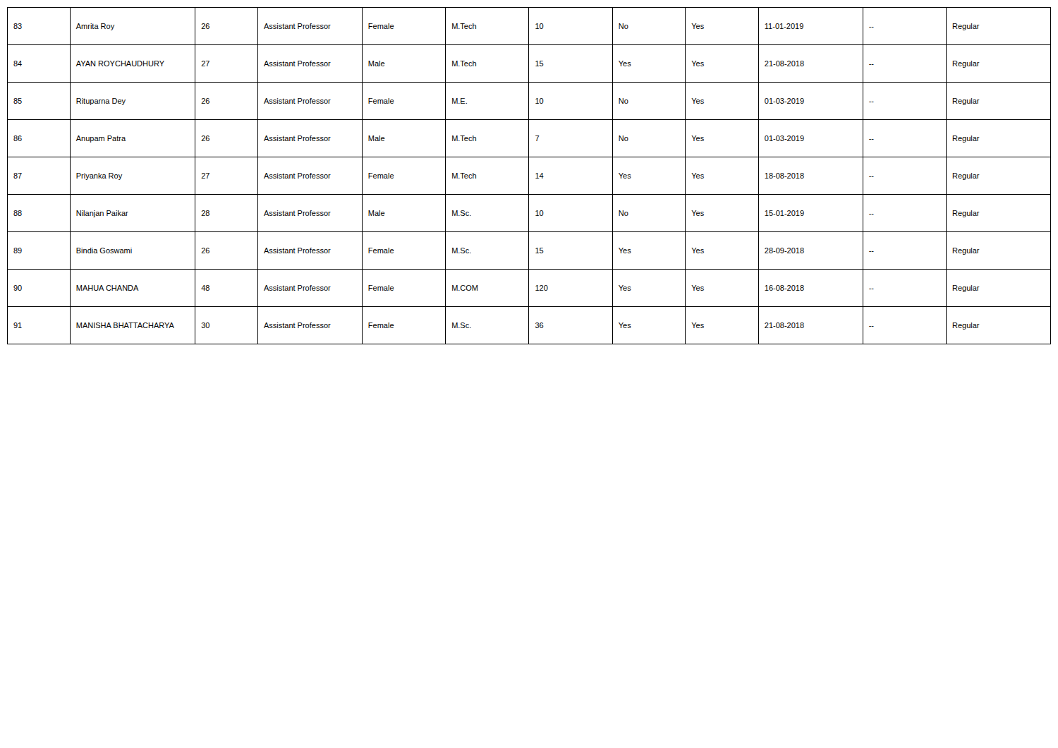| 83 | Amrita Roy | 26 | Assistant Professor | Female | M.Tech | 10 | No | Yes | 11-01-2019 | -- | Regular |
| 84 | AYAN ROYCHAUDHURY | 27 | Assistant Professor | Male | M.Tech | 15 | Yes | Yes | 21-08-2018 | -- | Regular |
| 85 | Rituparna Dey | 26 | Assistant Professor | Female | M.E. | 10 | No | Yes | 01-03-2019 | -- | Regular |
| 86 | Anupam Patra | 26 | Assistant Professor | Male | M.Tech | 7 | No | Yes | 01-03-2019 | -- | Regular |
| 87 | Priyanka Roy | 27 | Assistant Professor | Female | M.Tech | 14 | Yes | Yes | 18-08-2018 | -- | Regular |
| 88 | Nilanjan Paikar | 28 | Assistant Professor | Male | M.Sc. | 10 | No | Yes | 15-01-2019 | -- | Regular |
| 89 | Bindia Goswami | 26 | Assistant Professor | Female | M.Sc. | 15 | Yes | Yes | 28-09-2018 | -- | Regular |
| 90 | MAHUA CHANDA | 48 | Assistant Professor | Female | M.COM | 120 | Yes | Yes | 16-08-2018 | -- | Regular |
| 91 | MANISHA BHATTACHARYA | 30 | Assistant Professor | Female | M.Sc. | 36 | Yes | Yes | 21-08-2018 | -- | Regular |